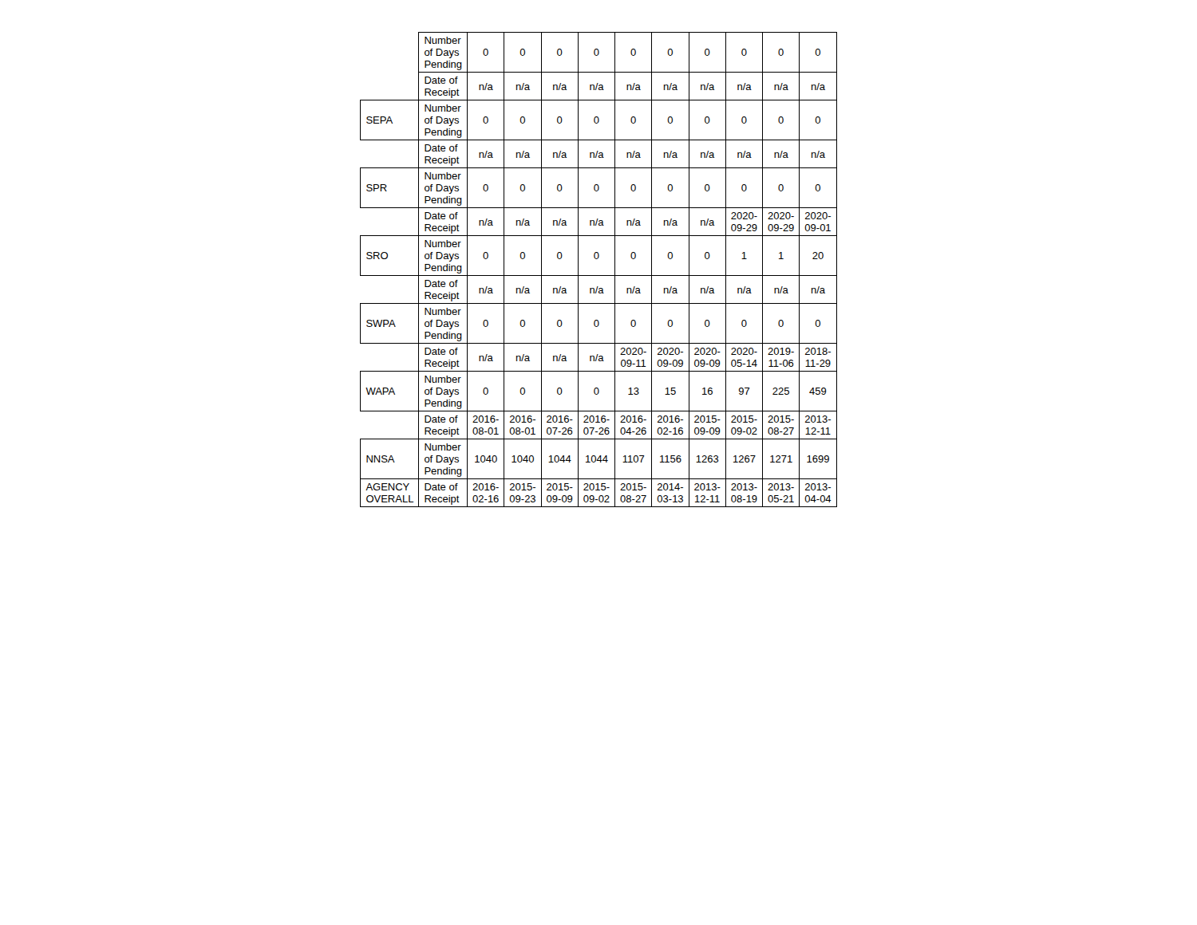| | Number of Days Pending | 0 | 0 | 0 | 0 | 0 | 0 | 0 | 0 | 0 | 0 |
| | Date of Receipt | n/a | n/a | n/a | n/a | n/a | n/a | n/a | n/a | n/a | n/a |
| SEPA | Number of Days Pending | 0 | 0 | 0 | 0 | 0 | 0 | 0 | 0 | 0 | 0 |
| | Date of Receipt | n/a | n/a | n/a | n/a | n/a | n/a | n/a | n/a | n/a | n/a |
| SPR | Number of Days Pending | 0 | 0 | 0 | 0 | 0 | 0 | 0 | 0 | 0 | 0 |
| | Date of Receipt | n/a | n/a | n/a | n/a | n/a | n/a | n/a | 2020- 09-29 | 2020- 09-29 | 2020- 09-01 |
| SRO | Number of Days Pending | 0 | 0 | 0 | 0 | 0 | 0 | 0 | 1 | 1 | 20 |
| | Date of Receipt | n/a | n/a | n/a | n/a | n/a | n/a | n/a | n/a | n/a | n/a |
| SWPA | Number of Days Pending | 0 | 0 | 0 | 0 | 0 | 0 | 0 | 0 | 0 | 0 |
| | Date of Receipt | n/a | n/a | n/a | n/a | 2020- 09-11 | 2020- 09-09 | 2020- 09-09 | 2020- 05-14 | 2019- 11-06 | 2018- 11-29 |
| WAPA | Number of Days Pending | 0 | 0 | 0 | 0 | 13 | 15 | 16 | 97 | 225 | 459 |
| | Date of Receipt | 2016- 08-01 | 2016- 08-01 | 2016- 07-26 | 2016- 07-26 | 2016- 04-26 | 2016- 02-16 | 2015- 09-09 | 2015- 09-02 | 2015- 08-27 | 2013- 12-11 |
| NNSA | Number of Days Pending | 1040 | 1040 | 1044 | 1044 | 1107 | 1156 | 1263 | 1267 | 1271 | 1699 |
| AGENCY OVERALL | Date of Receipt | 2016- 02-16 | 2015- 09-23 | 2015- 09-09 | 2015- 09-02 | 2015- 08-27 | 2014- 03-13 | 2013- 12-11 | 2013- 08-19 | 2013- 05-21 | 2013- 04-04 |